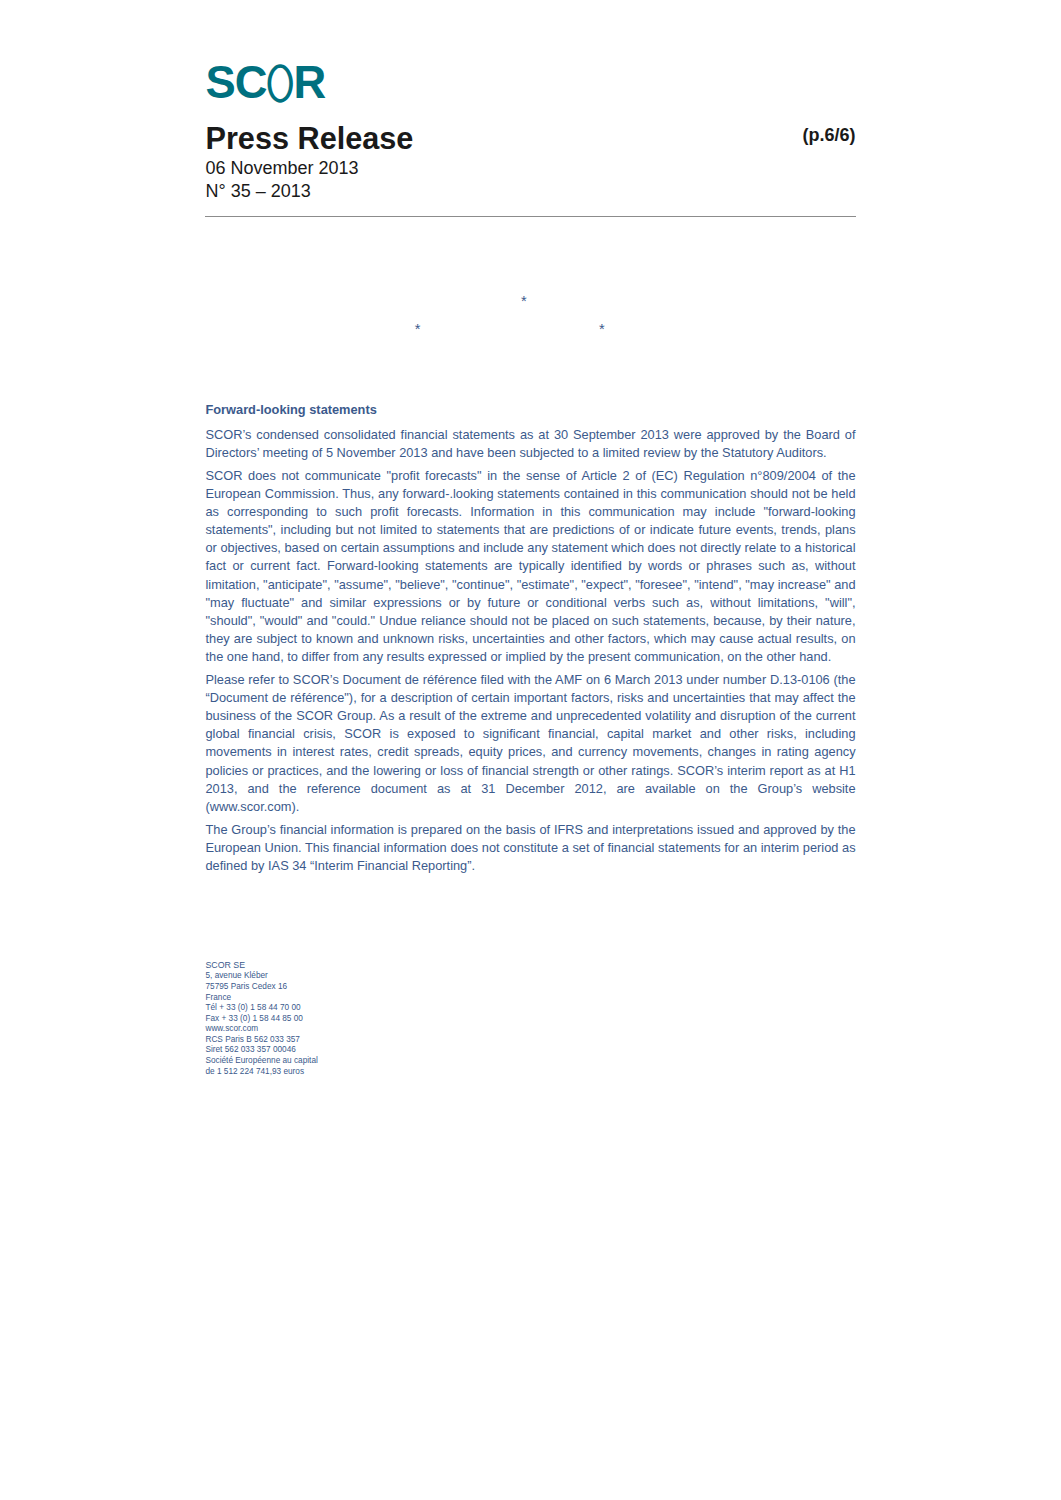SC⬯R
Press Release
06 November 2013
N° 35 – 2013
(p.6/6)
*
* *
Forward-looking statements
SCOR’s condensed consolidated financial statements as at 30 September 2013 were approved by the Board of Directors’ meeting of 5 November 2013 and have been subjected to a limited review by the Statutory Auditors.
SCOR does not communicate "profit forecasts" in the sense of Article 2 of (EC) Regulation n°809/2004 of the European Commission. Thus, any forward-.looking statements contained in this communication should not be held as corresponding to such profit forecasts. Information in this communication may include "forward-looking statements", including but not limited to statements that are predictions of or indicate future events, trends, plans or objectives, based on certain assumptions and include any statement which does not directly relate to a historical fact or current fact. Forward-looking statements are typically identified by words or phrases such as, without limitation, "anticipate", "assume", "believe", "continue", "estimate", "expect", "foresee", "intend", "may increase" and "may fluctuate" and similar expressions or by future or conditional verbs such as, without limitations, "will", "should", "would" and "could." Undue reliance should not be placed on such statements, because, by their nature, they are subject to known and unknown risks, uncertainties and other factors, which may cause actual results, on the one hand, to differ from any results expressed or implied by the present communication, on the other hand.
Please refer to SCOR’s Document de référence filed with the AMF on 6 March 2013 under number D.13-0106 (the “Document de référence"), for a description of certain important factors, risks and uncertainties that may affect the business of the SCOR Group. As a result of the extreme and unprecedented volatility and disruption of the current global financial crisis, SCOR is exposed to significant financial, capital market and other risks, including movements in interest rates, credit spreads, equity prices, and currency movements, changes in rating agency policies or practices, and the lowering or loss of financial strength or other ratings. SCOR’s interim report as at H1 2013, and the reference document as at 31 December 2012, are available on the Group’s website (www.scor.com).
The Group’s financial information is prepared on the basis of IFRS and interpretations issued and approved by the European Union. This financial information does not constitute a set of financial statements for an interim period as defined by IAS 34 “Interim Financial Reporting”.
SCOR SE
5, avenue Kléber
75795 Paris Cedex 16
France
Tél + 33 (0) 1 58 44 70 00
Fax + 33 (0) 1 58 44 85 00
www.scor.com
RCS Paris B 562 033 357
Siret 562 033 357 00046
Société Européenne au capital
de 1 512 224 741,93 euros